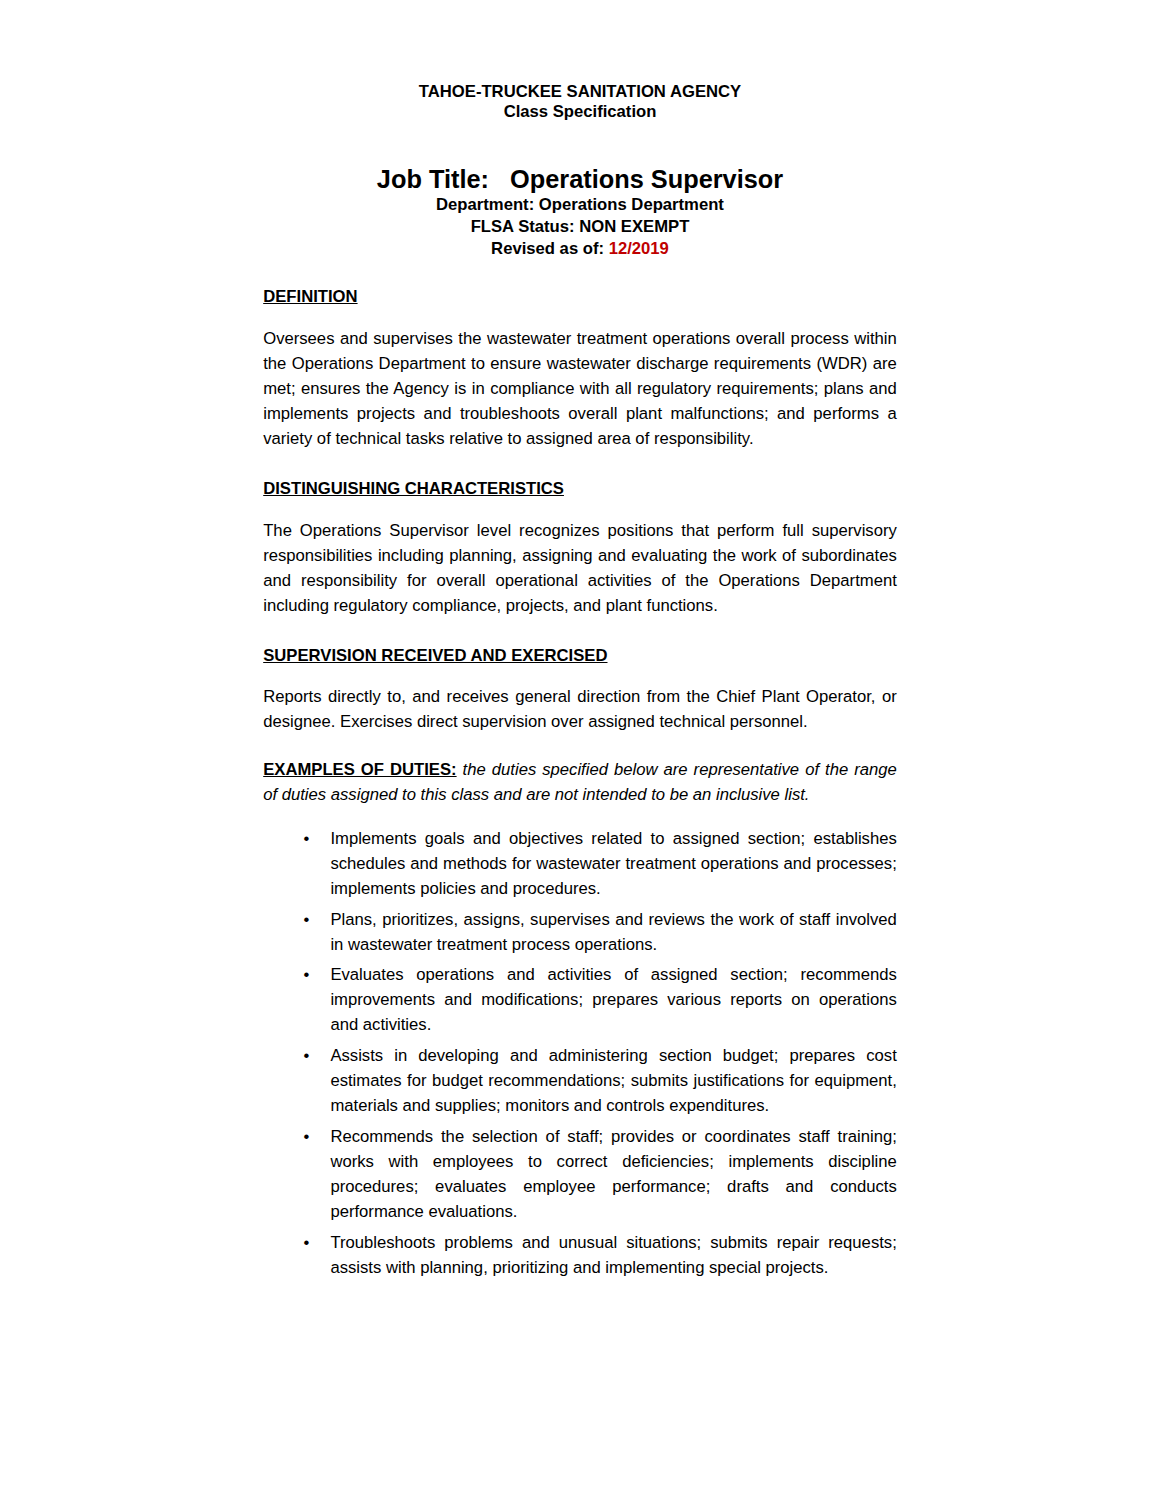TAHOE-TRUCKEE SANITATION AGENCYClass Specification
Job Title: Operations Supervisor
Department: Operations Department
FLSA Status: NON EXEMPT
Revised as of: 12/2019
DEFINITION
Oversees and supervises the wastewater treatment operations overall process within the Operations Department to ensure wastewater discharge requirements (WDR) are met; ensures the Agency is in compliance with all regulatory requirements; plans and implements projects and troubleshoots overall plant malfunctions; and performs a variety of technical tasks relative to assigned area of responsibility.
DISTINGUISHING CHARACTERISTICS
The Operations Supervisor level recognizes positions that perform full supervisory responsibilities including planning, assigning and evaluating the work of subordinates and responsibility for overall operational activities of the Operations Department including regulatory compliance, projects, and plant functions.
SUPERVISION RECEIVED AND EXERCISED
Reports directly to, and receives general direction from the Chief Plant Operator, or designee. Exercises direct supervision over assigned technical personnel.
EXAMPLES OF DUTIES: the duties specified below are representative of the range of duties assigned to this class and are not intended to be an inclusive list.
Implements goals and objectives related to assigned section; establishes schedules and methods for wastewater treatment operations and processes; implements policies and procedures.
Plans, prioritizes, assigns, supervises and reviews the work of staff involved in wastewater treatment process operations.
Evaluates operations and activities of assigned section; recommends improvements and modifications; prepares various reports on operations and activities.
Assists in developing and administering section budget; prepares cost estimates for budget recommendations; submits justifications for equipment, materials and supplies; monitors and controls expenditures.
Recommends the selection of staff; provides or coordinates staff training; works with employees to correct deficiencies; implements discipline procedures; evaluates employee performance; drafts and conducts performance evaluations.
Troubleshoots problems and unusual situations; submits repair requests; assists with planning, prioritizing and implementing special projects.